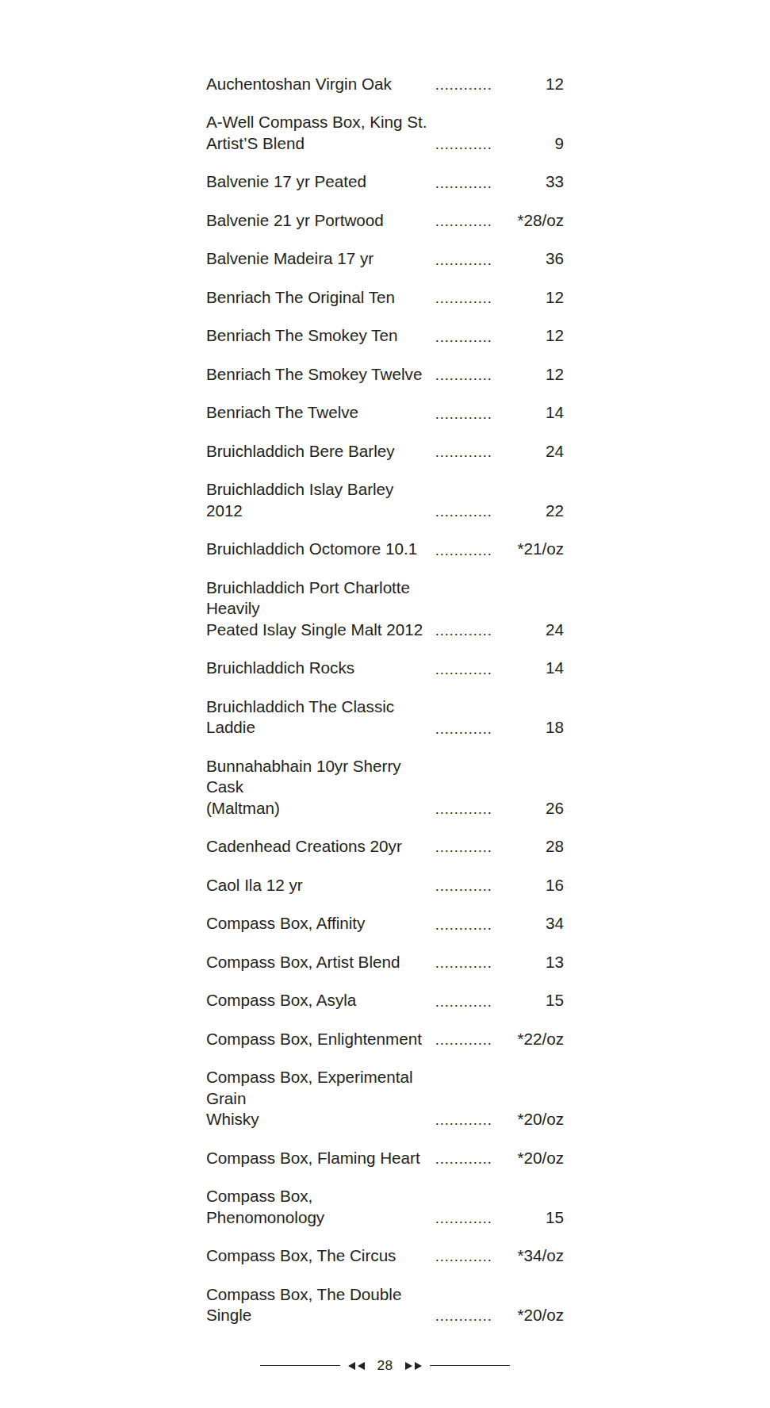| Auchentoshan Virgin Oak | ............ | 12 |
| A-Well Compass Box, King St. Artist’S Blend | ............ | 9 |
| Balvenie 17 yr Peated | ............ | 33 |
| Balvenie 21 yr Portwood | ............ | *28/oz |
| Balvenie Madeira 17 yr | ............ | 36 |
| Benriach The Original Ten | ............ | 12 |
| Benriach The Smokey Ten | ............ | 12 |
| Benriach The Smokey Twelve | ............ | 12 |
| Benriach The Twelve | ............ | 14 |
| Bruichladdich Bere Barley | ............ | 24 |
| Bruichladdich Islay Barley 2012 | ............ | 22 |
| Bruichladdich Octomore 10.1 | ............ | *21/oz |
| Bruichladdich Port Charlotte Heavily Peated Islay Single Malt 2012 | ............ | 24 |
| Bruichladdich Rocks | ............ | 14 |
| Bruichladdich The Classic Laddie | ............ | 18 |
| Bunnahabhain 10yr Sherry Cask (Maltman) | ............ | 26 |
| Cadenhead Creations 20yr | ............ | 28 |
| Caol Ila 12 yr | ............ | 16 |
| Compass Box, Affinity | ............ | 34 |
| Compass Box, Artist Blend | ............ | 13 |
| Compass Box, Asyla | ............ | 15 |
| Compass Box, Enlightenment | ............ | *22/oz |
| Compass Box, Experimental Grain Whisky | ............ | *20/oz |
| Compass Box, Flaming Heart | ............ | *20/oz |
| Compass Box, Phenomonology | ............ | 15 |
| Compass Box, The Circus | ............ | *34/oz |
| Compass Box, The Double Single | ............ | *20/oz |
28